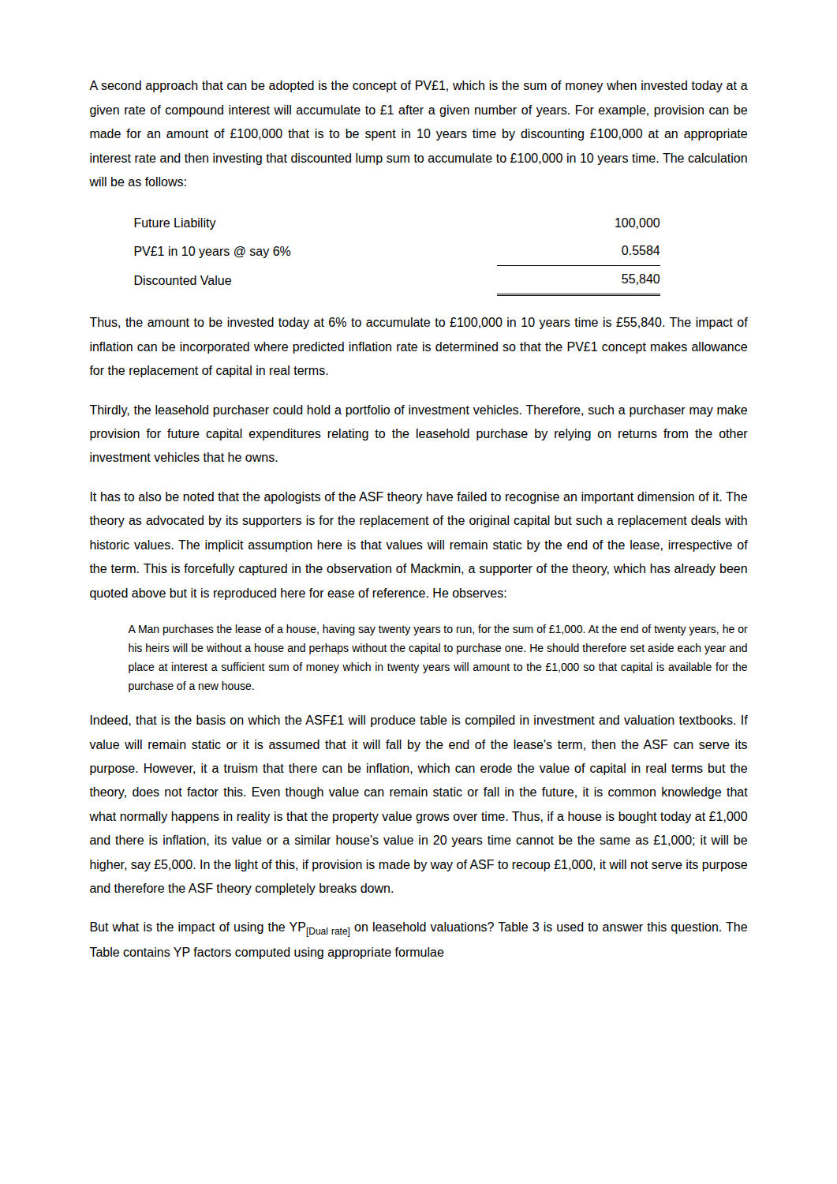A second approach that can be adopted is the concept of PV£1, which is the sum of money when invested today at a given rate of compound interest will accumulate to £1 after a given number of years. For example, provision can be made for an amount of £100,000 that is to be spent in 10 years time by discounting £100,000 at an appropriate interest rate and then investing that discounted lump sum to accumulate to £100,000 in 10 years time. The calculation will be as follows:
| Future Liability | 100,000 |
| PV£1 in 10 years @ say 6% | 0.5584 |
| Discounted Value | 55,840 |
Thus, the amount to be invested today at 6% to accumulate to £100,000 in 10 years time is £55,840. The impact of inflation can be incorporated where predicted inflation rate is determined so that the PV£1 concept makes allowance for the replacement of capital in real terms.
Thirdly, the leasehold purchaser could hold a portfolio of investment vehicles. Therefore, such a purchaser may make provision for future capital expenditures relating to the leasehold purchase by relying on returns from the other investment vehicles that he owns.
It has to also be noted that the apologists of the ASF theory have failed to recognise an important dimension of it. The theory as advocated by its supporters is for the replacement of the original capital but such a replacement deals with historic values. The implicit assumption here is that values will remain static by the end of the lease, irrespective of the term. This is forcefully captured in the observation of Mackmin, a supporter of the theory, which has already been quoted above but it is reproduced here for ease of reference. He observes:
A Man purchases the lease of a house, having say twenty years to run, for the sum of £1,000. At the end of twenty years, he or his heirs will be without a house and perhaps without the capital to purchase one. He should therefore set aside each year and place at interest a sufficient sum of money which in twenty years will amount to the £1,000 so that capital is available for the purchase of a new house.
Indeed, that is the basis on which the ASF£1 will produce table is compiled in investment and valuation textbooks. If value will remain static or it is assumed that it will fall by the end of the lease's term, then the ASF can serve its purpose. However, it a truism that there can be inflation, which can erode the value of capital in real terms but the theory, does not factor this. Even though value can remain static or fall in the future, it is common knowledge that what normally happens in reality is that the property value grows over time. Thus, if a house is bought today at £1,000 and there is inflation, its value or a similar house's value in 20 years time cannot be the same as £1,000; it will be higher, say £5,000. In the light of this, if provision is made by way of ASF to recoup £1,000, it will not serve its purpose and therefore the ASF theory completely breaks down.
But what is the impact of using the YP[Dual rate] on leasehold valuations? Table 3 is used to answer this question. The Table contains YP factors computed using appropriate formulae